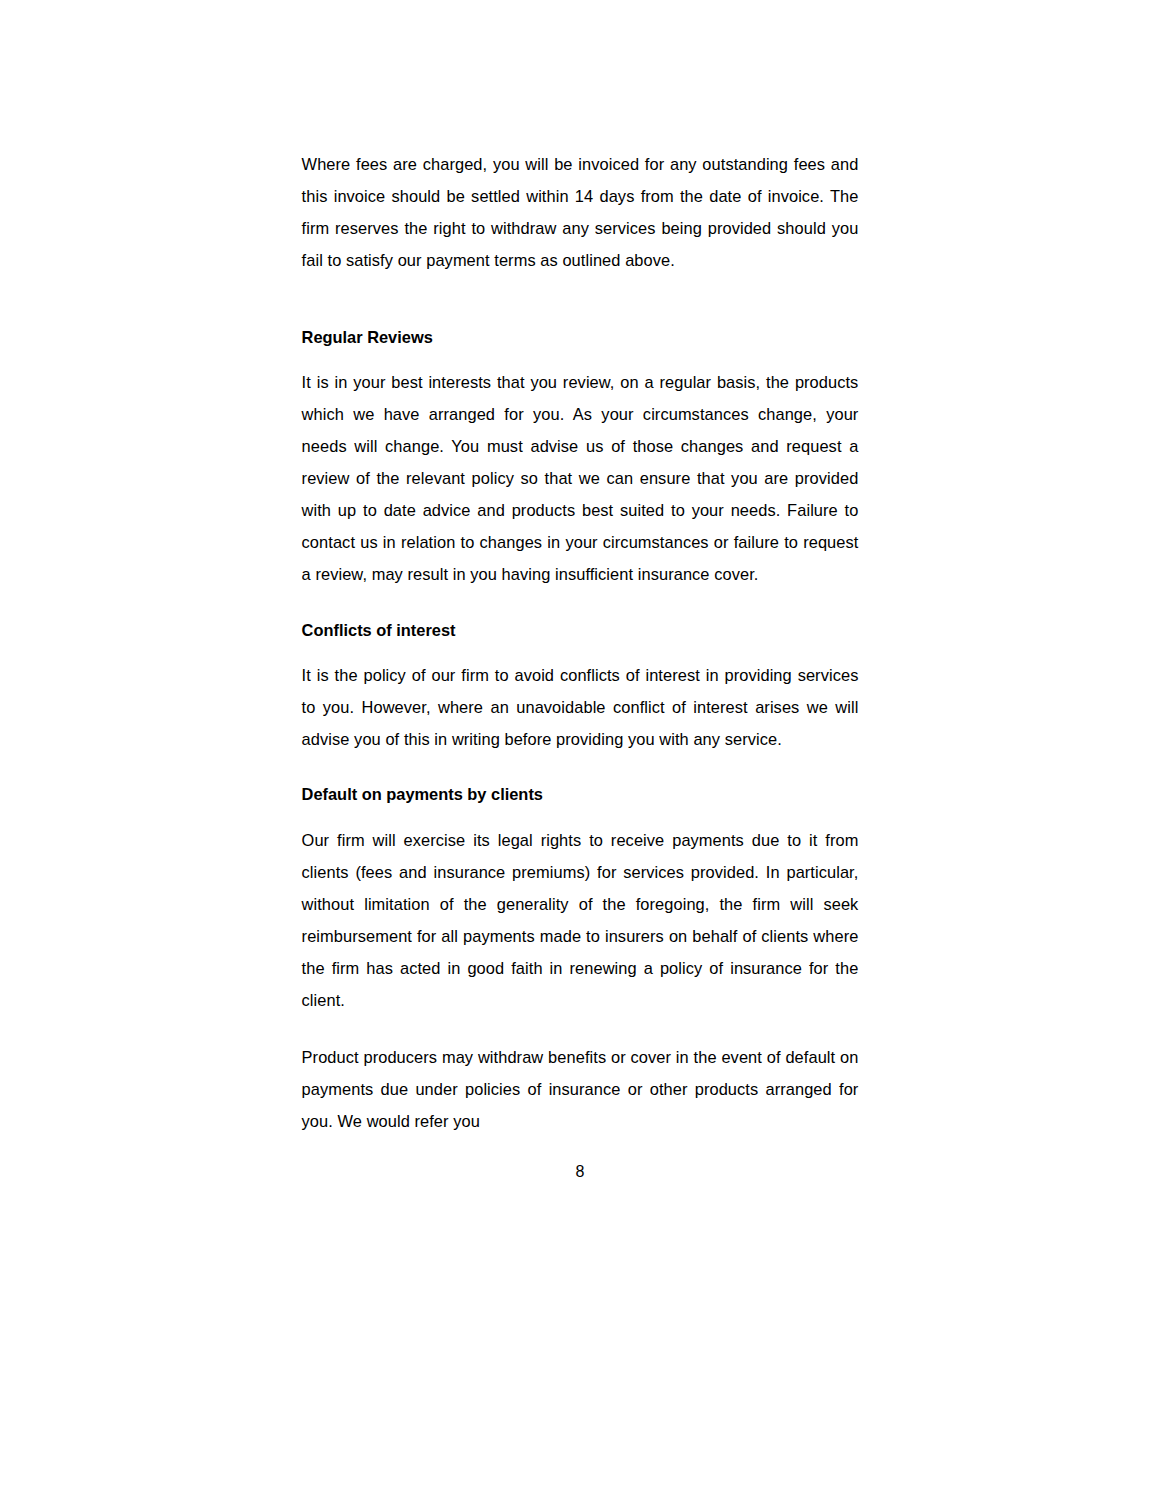Where fees are charged, you will be invoiced for any outstanding fees and this invoice should be settled within 14 days from the date of invoice. The firm reserves the right to withdraw any services being provided should you fail to satisfy our payment terms as outlined above.
Regular Reviews
It is in your best interests that you review, on a regular basis, the products which we have arranged for you. As your circumstances change, your needs will change. You must advise us of those changes and request a review of the relevant policy so that we can ensure that you are provided with up to date advice and products best suited to your needs. Failure to contact us in relation to changes in your circumstances or failure to request a review, may result in you having insufficient insurance cover.
Conflicts of interest
It is the policy of our firm to avoid conflicts of interest in providing services to you. However, where an unavoidable conflict of interest arises we will advise you of this in writing before providing you with any service.
Default on payments by clients
Our firm will exercise its legal rights to receive payments due to it from clients (fees and insurance premiums) for services provided. In particular, without limitation of the generality of the foregoing, the firm will seek reimbursement for all payments made to insurers on behalf of clients where the firm has acted in good faith in renewing a policy of insurance for the client.
Product producers may withdraw benefits or cover in the event of default on payments due under policies of insurance or other products arranged for you. We would refer you
8